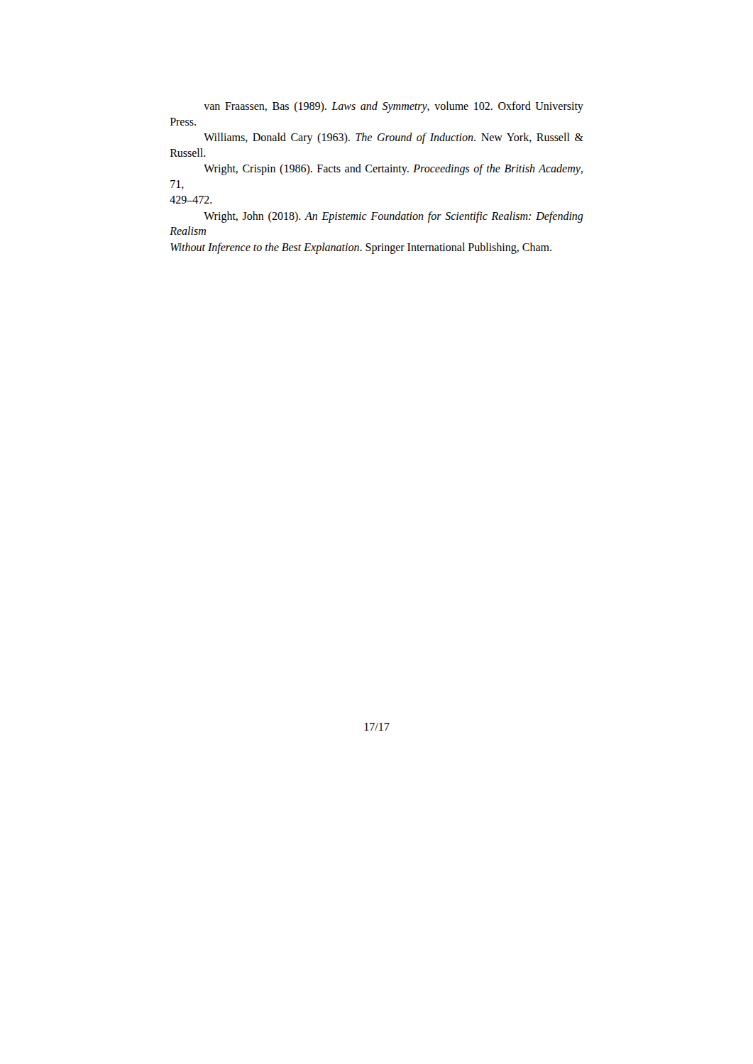van Fraassen, Bas (1989). Laws and Symmetry, volume 102. Oxford University Press.
Williams, Donald Cary (1963). The Ground of Induction. New York, Russell & Russell.
Wright, Crispin (1986). Facts and Certainty. Proceedings of the British Academy, 71,
429–472.
Wright, John (2018). An Epistemic Foundation for Scientific Realism: Defending Realism
Without Inference to the Best Explanation. Springer International Publishing, Cham.
17/17